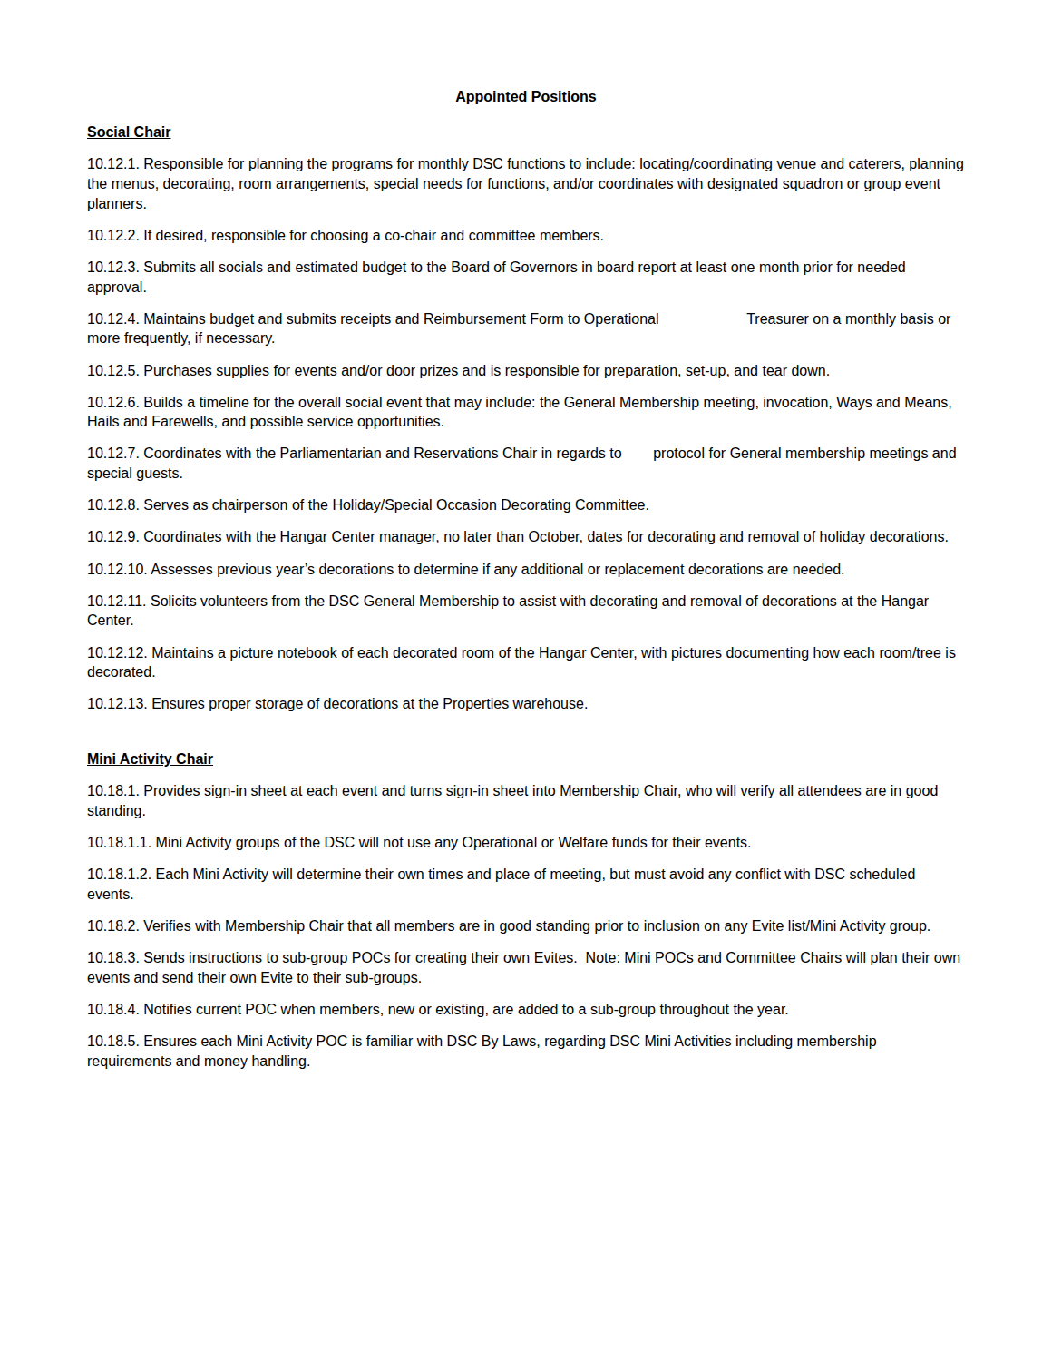Appointed Positions
Social Chair
10.12.1. Responsible for planning the programs for monthly DSC functions to include: locating/coordinating venue and caterers, planning the menus, decorating, room arrangements, special needs for functions, and/or coordinates with designated squadron or group event planners.
10.12.2. If desired, responsible for choosing a co-chair and committee members.
10.12.3. Submits all socials and estimated budget to the Board of Governors in board report at least one month prior for needed approval.
10.12.4. Maintains budget and submits receipts and Reimbursement Form to Operational Treasurer on a monthly basis or more frequently, if necessary.
10.12.5. Purchases supplies for events and/or door prizes and is responsible for preparation, set-up, and tear down.
10.12.6. Builds a timeline for the overall social event that may include: the General Membership meeting, invocation, Ways and Means, Hails and Farewells, and possible service opportunities.
10.12.7. Coordinates with the Parliamentarian and Reservations Chair in regards to protocol for General membership meetings and special guests.
10.12.8. Serves as chairperson of the Holiday/Special Occasion Decorating Committee.
10.12.9. Coordinates with the Hangar Center manager, no later than October, dates for decorating and removal of holiday decorations.
10.12.10. Assesses previous year’s decorations to determine if any additional or replacement decorations are needed.
10.12.11. Solicits volunteers from the DSC General Membership to assist with decorating and removal of decorations at the Hangar Center.
10.12.12. Maintains a picture notebook of each decorated room of the Hangar Center, with pictures documenting how each room/tree is decorated.
10.12.13. Ensures proper storage of decorations at the Properties warehouse.
Mini Activity Chair
10.18.1. Provides sign-in sheet at each event and turns sign-in sheet into Membership Chair, who will verify all attendees are in good standing.
10.18.1.1. Mini Activity groups of the DSC will not use any Operational or Welfare funds for their events.
10.18.1.2. Each Mini Activity will determine their own times and place of meeting, but must avoid any conflict with DSC scheduled events.
10.18.2. Verifies with Membership Chair that all members are in good standing prior to inclusion on any Evite list/Mini Activity group.
10.18.3. Sends instructions to sub-group POCs for creating their own Evites. Note: Mini POCs and Committee Chairs will plan their own events and send their own Evite to their sub-groups.
10.18.4. Notifies current POC when members, new or existing, are added to a sub-group throughout the year.
10.18.5. Ensures each Mini Activity POC is familiar with DSC By Laws, regarding DSC Mini Activities including membership requirements and money handling.